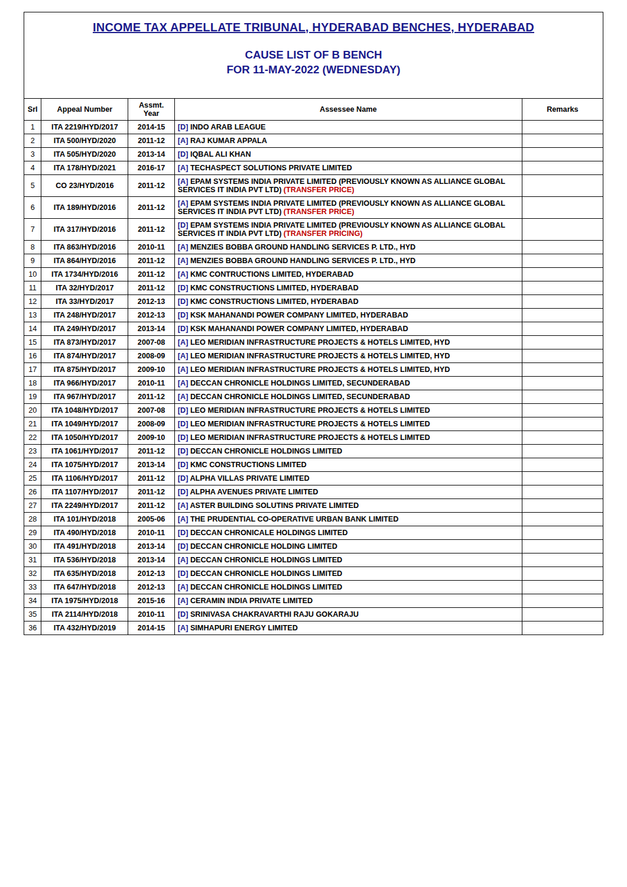INCOME TAX APPELLATE TRIBUNAL, HYDERABAD BENCHES, HYDERABAD
CAUSE LIST OF B BENCH
FOR 11-MAY-2022 (WEDNESDAY)
| Srl | Appeal Number | Assmt. Year | Assessee Name | Remarks |
| --- | --- | --- | --- | --- |
| 1 | ITA 2219/HYD/2017 | 2014-15 | [D] INDO ARAB LEAGUE | |
| 2 | ITA 500/HYD/2020 | 2011-12 | [A] RAJ KUMAR APPALA | |
| 3 | ITA 505/HYD/2020 | 2013-14 | [D] IQBAL ALI KHAN | |
| 4 | ITA 178/HYD/2021 | 2016-17 | [A] TECHASPECT SOLUTIONS PRIVATE LIMITED | |
| 5 | CO 23/HYD/2016 | 2011-12 | [A] EPAM SYSTEMS INDIA PRIVATE LIMITED (PREVIOUSLY KNOWN AS ALLIANCE GLOBAL SERVICES IT INDIA PVT LTD) (TRANSFER PRICE) | |
| 6 | ITA 189/HYD/2016 | 2011-12 | [A] EPAM SYSTEMS INDIA PRIVATE LIMITED (PREVIOUSLY KNOWN AS ALLIANCE GLOBAL SERVICES IT INDIA PVT LTD) (TRANSFER PRICE) | |
| 7 | ITA 317/HYD/2016 | 2011-12 | [D] EPAM SYSTEMS INDIA PRIVATE LIMITED (PREVIOUSLY KNOWN AS ALLIANCE GLOBAL SERVICES IT INDIA PVT LTD) (TRANSFER PRICING) | |
| 8 | ITA 863/HYD/2016 | 2010-11 | [A] MENZIES BOBBA GROUND HANDLING SERVICES P. LTD., HYD | |
| 9 | ITA 864/HYD/2016 | 2011-12 | [A] MENZIES BOBBA GROUND HANDLING SERVICES P. LTD., HYD | |
| 10 | ITA 1734/HYD/2016 | 2011-12 | [A] KMC CONTRUCTIONS LIMITED, HYDERABAD | |
| 11 | ITA 32/HYD/2017 | 2011-12 | [D] KMC CONSTRUCTIONS LIMITED, HYDERABAD | |
| 12 | ITA 33/HYD/2017 | 2012-13 | [D] KMC CONSTRUCTIONS LIMITED, HYDERABAD | |
| 13 | ITA 248/HYD/2017 | 2012-13 | [D] KSK MAHANANDI POWER COMPANY LIMITED, HYDERABAD | |
| 14 | ITA 249/HYD/2017 | 2013-14 | [D] KSK MAHANANDI POWER COMPANY LIMITED, HYDERABAD | |
| 15 | ITA 873/HYD/2017 | 2007-08 | [A] LEO MERIDIAN INFRASTRUCTURE PROJECTS & HOTELS LIMITED, HYD | |
| 16 | ITA 874/HYD/2017 | 2008-09 | [A] LEO MERIDIAN INFRASTRUCTURE PROJECTS & HOTELS LIMITED, HYD | |
| 17 | ITA 875/HYD/2017 | 2009-10 | [A] LEO MERIDIAN INFRASTRUCTURE PROJECTS & HOTELS LIMITED, HYD | |
| 18 | ITA 966/HYD/2017 | 2010-11 | [A] DECCAN CHRONICLE HOLDINGS LIMITED, SECUNDERABAD | |
| 19 | ITA 967/HYD/2017 | 2011-12 | [A] DECCAN CHRONICLE HOLDINGS LIMITED, SECUNDERABAD | |
| 20 | ITA 1048/HYD/2017 | 2007-08 | [D] LEO MERIDIAN INFRASTRUCTURE PROJECTS & HOTELS LIMITED | |
| 21 | ITA 1049/HYD/2017 | 2008-09 | [D] LEO MERIDIAN INFRASTRUCTURE PROJECTS & HOTELS LIMITED | |
| 22 | ITA 1050/HYD/2017 | 2009-10 | [D] LEO MERIDIAN INFRASTRUCTURE PROJECTS & HOTELS LIMITED | |
| 23 | ITA 1061/HYD/2017 | 2011-12 | [D] DECCAN CHRONICLE HOLDINGS LIMITED | |
| 24 | ITA 1075/HYD/2017 | 2013-14 | [D] KMC CONSTRUCTIONS LIMITED | |
| 25 | ITA 1106/HYD/2017 | 2011-12 | [D] ALPHA VILLAS PRIVATE LIMITED | |
| 26 | ITA 1107/HYD/2017 | 2011-12 | [D] ALPHA AVENUES PRIVATE LIMITED | |
| 27 | ITA 2249/HYD/2017 | 2011-12 | [A] ASTER BUILDING SOLUTINS PRIVATE LIMITED | |
| 28 | ITA 101/HYD/2018 | 2005-06 | [A] THE PRUDENTIAL CO-OPERATIVE URBAN BANK LIMITED | |
| 29 | ITA 490/HYD/2018 | 2010-11 | [D] DECCAN CHRONICALE HOLDINGS LIMITED | |
| 30 | ITA 491/HYD/2018 | 2013-14 | [D] DECCAN CHRONICLE HOLDING LIMITED | |
| 31 | ITA 536/HYD/2018 | 2013-14 | [A] DECCAN CHRONICLE HOLDINGS LIMITED | |
| 32 | ITA 635/HYD/2018 | 2012-13 | [D] DECCAN CHRONICLE HOLDINGS LIMITED | |
| 33 | ITA 647/HYD/2018 | 2012-13 | [A] DECCAN CHRONICLE HOLDINGS LIMITED | |
| 34 | ITA 1975/HYD/2018 | 2015-16 | [A] CERAMIN INDIA PRIVATE LIMITED | |
| 35 | ITA 2114/HYD/2018 | 2010-11 | [D] SRINIVASA CHAKRAVARTHI RAJU GOKARAJU | |
| 36 | ITA 432/HYD/2019 | 2014-15 | [A] SIMHAPURI ENERGY LIMITED | |